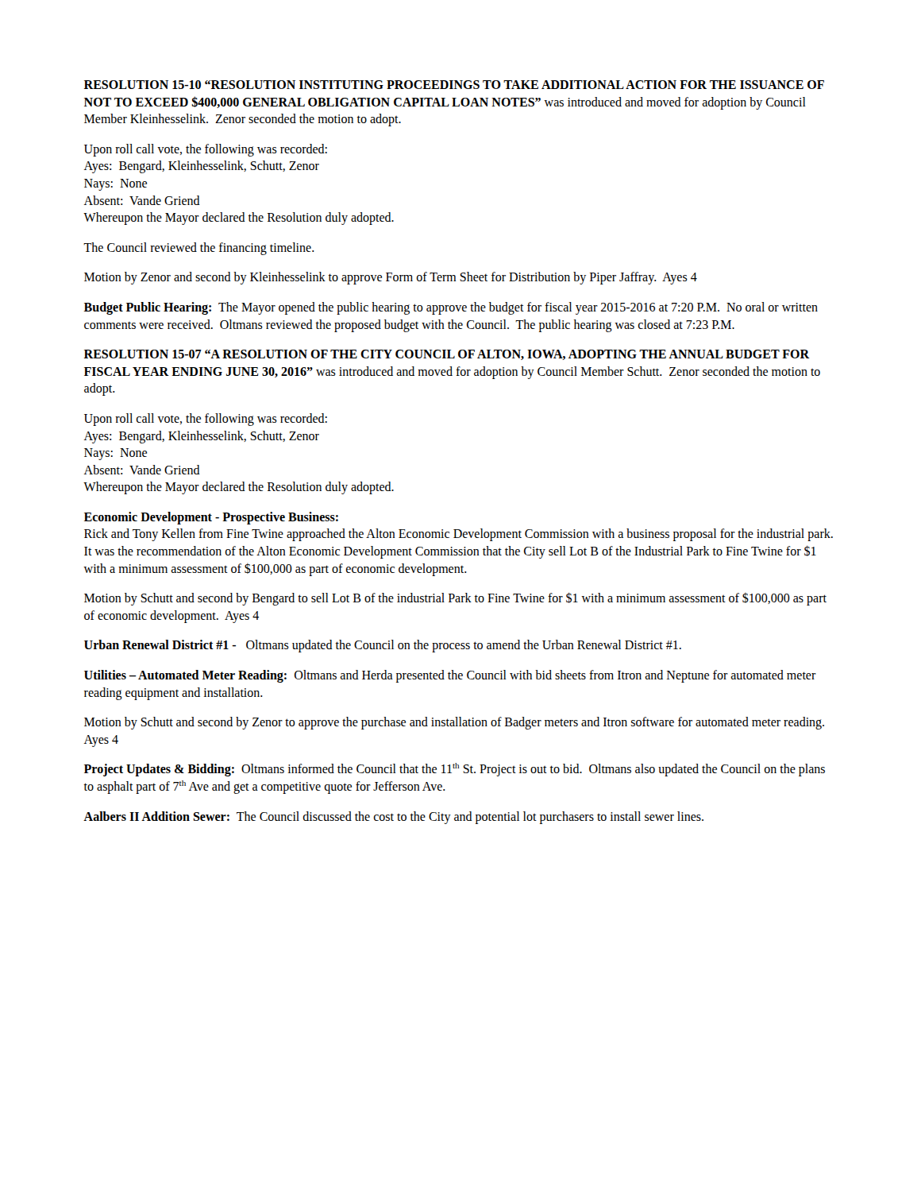RESOLUTION 15-10 “RESOLUTION INSTITUTING PROCEEDINGS TO TAKE ADDITIONAL ACTION FOR THE ISSUANCE OF NOT TO EXCEED $400,000 GENERAL OBLIGATION CAPITAL LOAN NOTES” was introduced and moved for adoption by Council Member Kleinhesselink. Zenor seconded the motion to adopt.
Upon roll call vote, the following was recorded:
Ayes: Bengard, Kleinhesselink, Schutt, Zenor
Nays: None
Absent: Vande Griend
Whereupon the Mayor declared the Resolution duly adopted.
The Council reviewed the financing timeline.
Motion by Zenor and second by Kleinhesselink to approve Form of Term Sheet for Distribution by Piper Jaffray. Ayes 4
Budget Public Hearing: The Mayor opened the public hearing to approve the budget for fiscal year 2015-2016 at 7:20 P.M. No oral or written comments were received. Oltmans reviewed the proposed budget with the Council. The public hearing was closed at 7:23 P.M.
RESOLUTION 15-07 “A RESOLUTION OF THE CITY COUNCIL OF ALTON, IOWA, ADOPTING THE ANNUAL BUDGET FOR FISCAL YEAR ENDING JUNE 30, 2016” was introduced and moved for adoption by Council Member Schutt. Zenor seconded the motion to adopt.
Upon roll call vote, the following was recorded:
Ayes: Bengard, Kleinhesselink, Schutt, Zenor
Nays: None
Absent: Vande Griend
Whereupon the Mayor declared the Resolution duly adopted.
Economic Development - Prospective Business:
Rick and Tony Kellen from Fine Twine approached the Alton Economic Development Commission with a business proposal for the industrial park. It was the recommendation of the Alton Economic Development Commission that the City sell Lot B of the Industrial Park to Fine Twine for $1 with a minimum assessment of $100,000 as part of economic development.
Motion by Schutt and second by Bengard to sell Lot B of the industrial Park to Fine Twine for $1 with a minimum assessment of $100,000 as part of economic development. Ayes 4
Urban Renewal District #1 - Oltmans updated the Council on the process to amend the Urban Renewal District #1.
Utilities – Automated Meter Reading: Oltmans and Herda presented the Council with bid sheets from Itron and Neptune for automated meter reading equipment and installation.
Motion by Schutt and second by Zenor to approve the purchase and installation of Badger meters and Itron software for automated meter reading. Ayes 4
Project Updates & Bidding: Oltmans informed the Council that the 11th St. Project is out to bid. Oltmans also updated the Council on the plans to asphalt part of 7th Ave and get a competitive quote for Jefferson Ave.
Aalbers II Addition Sewer: The Council discussed the cost to the City and potential lot purchasers to install sewer lines.